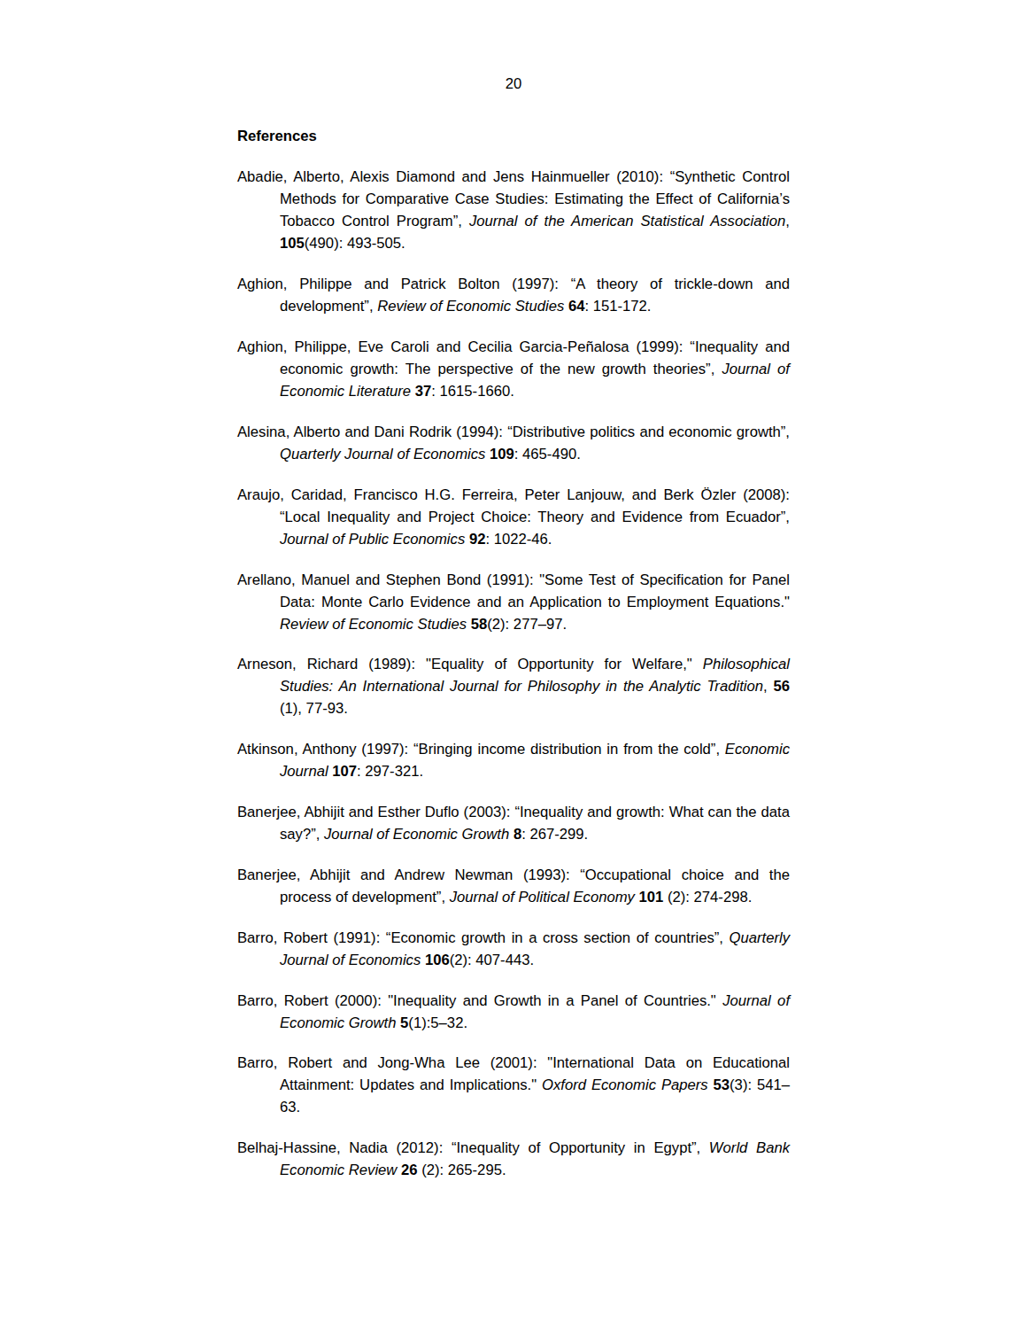20
References
Abadie, Alberto, Alexis Diamond and Jens Hainmueller (2010): “Synthetic Control Methods for Comparative Case Studies: Estimating the Effect of California’s Tobacco Control Program”, Journal of the American Statistical Association, 105(490): 493-505.
Aghion, Philippe and Patrick Bolton (1997): “A theory of trickle-down and development”, Review of Economic Studies 64: 151-172.
Aghion, Philippe, Eve Caroli and Cecilia Garcia-Peñalosa (1999): “Inequality and economic growth: The perspective of the new growth theories”, Journal of Economic Literature 37: 1615-1660.
Alesina, Alberto and Dani Rodrik (1994): “Distributive politics and economic growth”, Quarterly Journal of Economics 109: 465-490.
Araujo, Caridad, Francisco H.G. Ferreira, Peter Lanjouw, and Berk Özler (2008): “Local Inequality and Project Choice: Theory and Evidence from Ecuador”, Journal of Public Economics 92: 1022-46.
Arellano, Manuel and Stephen Bond (1991): "Some Test of Specification for Panel Data: Monte Carlo Evidence and an Application to Employment Equations." Review of Economic Studies 58(2): 277–97.
Arneson, Richard (1989): "Equality of Opportunity for Welfare," Philosophical Studies: An International Journal for Philosophy in the Analytic Tradition, 56 (1), 77-93.
Atkinson, Anthony (1997): “Bringing income distribution in from the cold”, Economic Journal 107: 297-321.
Banerjee, Abhijit and Esther Duflo (2003): “Inequality and growth: What can the data say?”, Journal of Economic Growth 8: 267-299.
Banerjee, Abhijit and Andrew Newman (1993): “Occupational choice and the process of development”, Journal of Political Economy 101 (2): 274-298.
Barro, Robert (1991): “Economic growth in a cross section of countries”, Quarterly Journal of Economics 106(2): 407-443.
Barro, Robert (2000): "Inequality and Growth in a Panel of Countries." Journal of Economic Growth 5(1):5–32.
Barro, Robert and Jong-Wha Lee (2001): "International Data on Educational Attainment: Updates and Implications." Oxford Economic Papers 53(3): 541–63.
Belhaj-Hassine, Nadia (2012): “Inequality of Opportunity in Egypt”, World Bank Economic Review 26 (2): 265-295.